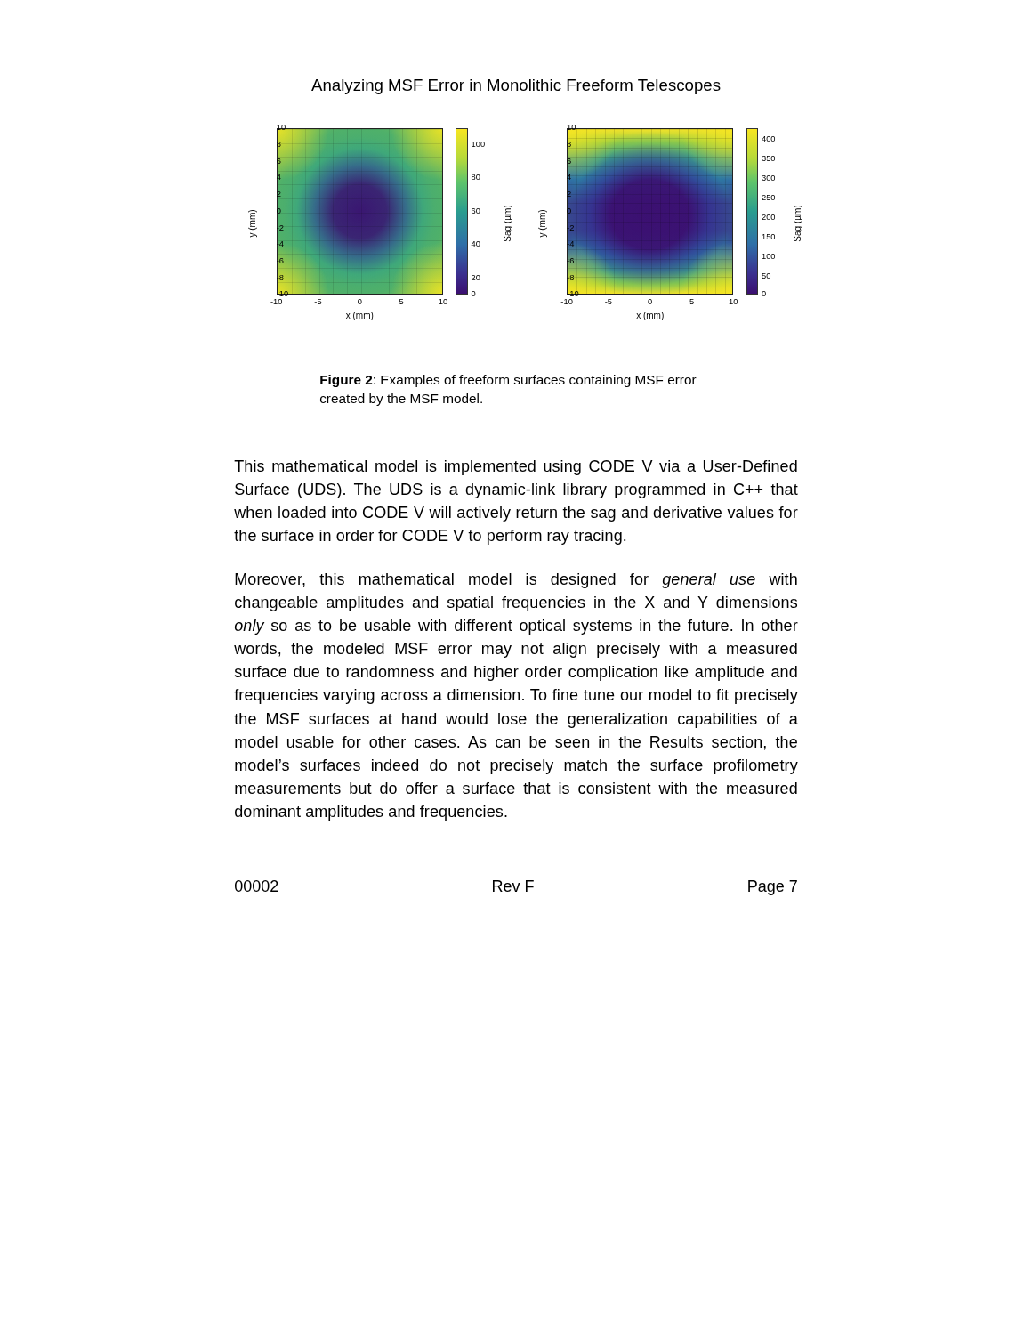Analyzing MSF Error in Monolithic Freeform Telescopes
y (mm)
10
8
6
4
2
0
-2
-4
-6
-8
-10
-10
-5
0
5
10
x (mm)
100
80
60
40
20
0
Sag (µm)
y (mm)
10
8
6
4
2
0
-2
-4
-6
-8
-10
-10
-5
0
5
10
x (mm)
400
350
300
250
200
150
100
50
0
Sag (µm)
Figure 2: Examples of freeform surfaces containing MSF error created by the MSF model.
This mathematical model is implemented using CODE V via a User-Defined Surface (UDS). The UDS is a dynamic-link library programmed in C++ that when loaded into CODE V will actively return the sag and derivative values for the surface in order for CODE V to perform ray tracing.
Moreover, this mathematical model is designed for general use with changeable amplitudes and spatial frequencies in the X and Y dimensions only so as to be usable with different optical systems in the future. In other words, the modeled MSF error may not align precisely with a measured surface due to randomness and higher order complication like amplitude and frequencies varying across a dimension. To fine tune our model to fit precisely the MSF surfaces at hand would lose the generalization capabilities of a model usable for other cases. As can be seen in the Results section, the model’s surfaces indeed do not precisely match the surface profilometry measurements but do offer a surface that is consistent with the measured dominant amplitudes and frequencies.
00002
Rev F
Page 7